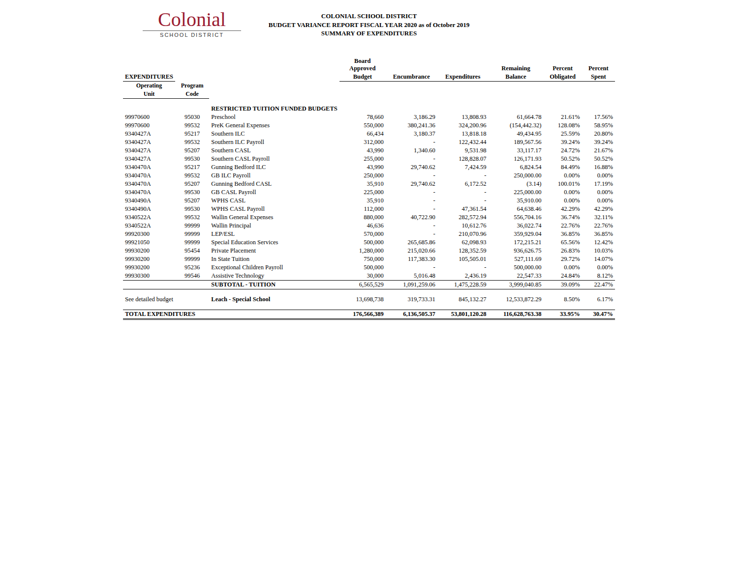Colonial
SCHOOL DISTRICT
COLONIAL SCHOOL DISTRICT
BUDGET VARIANCE REPORT FISCAL YEAR 2020 as of October 2019
SUMMARY OF EXPENDITURES
| | | | Board Approved | | | Remaining | Percent | Percent |
| --- | --- | --- | --- | --- | --- | --- | --- | --- |
| EXPENDITURES | | | Budget | Encumbrance | Expenditures | Balance | Obligated | Spent |
| Operating | Program | |
| Unit | Code | |
| | RESTRICTED TUITION FUNDED BUDGETS | |
| 99970600 | 95030 | Preschool | 78,660 | 3,186.29 | 13,808.93 | 61,664.78 | 21.61% | 17.56% |
| 99970600 | 99532 | PreK General Expenses | 550,000 | 380,241.36 | 324,200.96 | (154,442.32) | 128.08% | 58.95% |
| 9340427A | 95217 | Southern ILC | 66,434 | 3,180.37 | 13,818.18 | 49,434.95 | 25.59% | 20.80% |
| 9340427A | 99532 | Southern ILC Payroll | 312,000 | - | 122,432.44 | 189,567.56 | 39.24% | 39.24% |
| 9340427A | 95207 | Southern CASL | 43,990 | 1,340.60 | 9,531.98 | 33,117.17 | 24.72% | 21.67% |
| 9340427A | 99530 | Southern CASL Payroll | 255,000 | - | 128,828.07 | 126,171.93 | 50.52% | 50.52% |
| 9340470A | 95217 | Gunning Bedford ILC | 43,990 | 29,740.62 | 7,424.59 | 6,824.54 | 84.49% | 16.88% |
| 9340470A | 99532 | GB ILC Payroll | 250,000 | - | - | 250,000.00 | 0.00% | 0.00% |
| 9340470A | 95207 | Gunning Bedford CASL | 35,910 | 29,740.62 | 6,172.52 | (3.14) | 100.01% | 17.19% |
| 9340470A | 99530 | GB CASL Payroll | 225,000 | - | - | 225,000.00 | 0.00% | 0.00% |
| 9340490A | 95207 | WPHS CASL | 35,910 | - | - | 35,910.00 | 0.00% | 0.00% |
| 9340490A | 99530 | WPHS CASL Payroll | 112,000 | - | 47,361.54 | 64,638.46 | 42.29% | 42.29% |
| 9340522A | 99532 | Wallin General Expenses | 880,000 | 40,722.90 | 282,572.94 | 556,704.16 | 36.74% | 32.11% |
| 9340522A | 99999 | Wallin Principal | 46,636 | - | 10,612.76 | 36,022.74 | 22.76% | 22.76% |
| 99920300 | 99999 | LEP/ESL | 570,000 | - | 210,070.96 | 359,929.04 | 36.85% | 36.85% |
| 99921050 | 99999 | Special Education Services | 500,000 | 265,685.86 | 62,098.93 | 172,215.21 | 65.56% | 12.42% |
| 99930200 | 95454 | Private Placement | 1,280,000 | 215,020.66 | 128,352.59 | 936,626.75 | 26.83% | 10.03% |
| 99930200 | 99999 | In State Tuition | 750,000 | 117,383.30 | 105,505.01 | 527,111.69 | 29.72% | 14.07% |
| 99930200 | 95236 | Exceptional Children Payroll | 500,000 | - | - | 500,000.00 | 0.00% | 0.00% |
| 99930300 | 99546 | Assistive Technology | 30,000 | 5,016.48 | 2,436.19 | 22,547.33 | 24.84% | 8.12% |
| | SUBTOTAL - TUITION | 6,565,529 | 1,091,259.06 | 1,475,228.59 | 3,999,040.85 | 39.09% | 22.47% |
| See detailed budget | Leach - Special School | 13,698,738 | 319,733.31 | 845,132.27 | 12,533,872.29 | 8.50% | 6.17% |
| TOTAL EXPENDITURES | 176,566,389 | 6,136,505.37 | 53,801,120.28 | 116,628,763.38 | 33.95% | 30.47% |